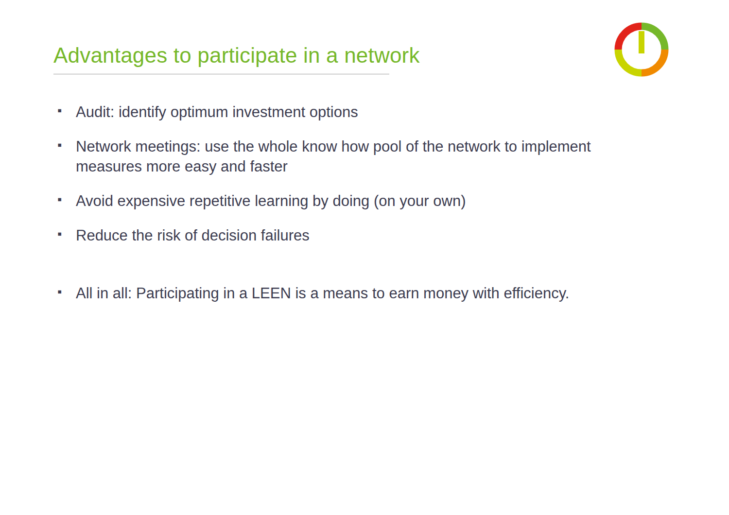Advantages to participate in a network
Audit: identify optimum investment options
Network meetings: use the whole know how pool of the network to implement measures more easy and faster
Avoid expensive repetitive learning by doing (on your own)
Reduce the risk of decision failures
All in all: Participating in a LEEN is a means to earn money with efficiency.